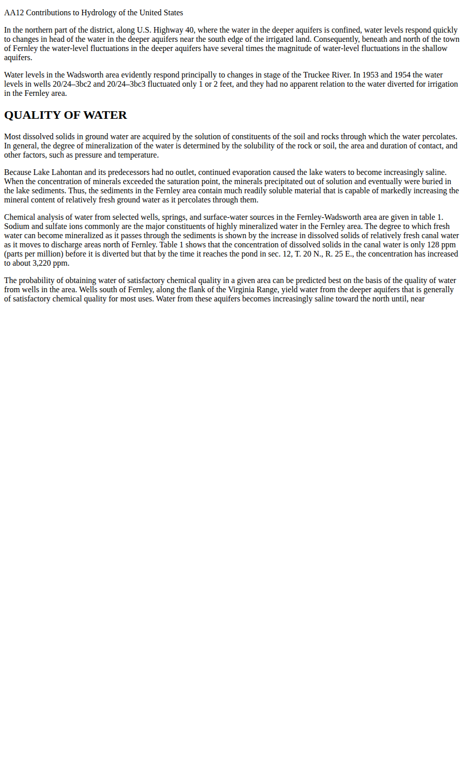AA12 Contributions to Hydrology of the United States
In the northern part of the district, along U.S. Highway 40, where the water in the deeper aquifers is confined, water levels respond quickly to changes in head of the water in the deeper aquifers near the south edge of the irrigated land. Consequently, beneath and north of the town of Fernley the water-level fluctuations in the deeper aquifers have several times the magnitude of water-level fluctuations in the shallow aquifers.
Water levels in the Wadsworth area evidently respond principally to changes in stage of the Truckee River. In 1953 and 1954 the water levels in wells 20/24–3bc2 and 20/24–3bc3 fluctuated only 1 or 2 feet, and they had no apparent relation to the water diverted for irrigation in the Fernley area.
QUALITY OF WATER
Most dissolved solids in ground water are acquired by the solution of constituents of the soil and rocks through which the water percolates. In general, the degree of mineralization of the water is determined by the solubility of the rock or soil, the area and duration of contact, and other factors, such as pressure and temperature.
Because Lake Lahontan and its predecessors had no outlet, continued evaporation caused the lake waters to become increasingly saline. When the concentration of minerals exceeded the saturation point, the minerals precipitated out of solution and eventually were buried in the lake sediments. Thus, the sediments in the Fernley area contain much readily soluble material that is capable of markedly increasing the mineral content of relatively fresh ground water as it percolates through them.
Chemical analysis of water from selected wells, springs, and surface-water sources in the Fernley-Wadsworth area are given in table 1. Sodium and sulfate ions commonly are the major constituents of highly mineralized water in the Fernley area. The degree to which fresh water can become mineralized as it passes through the sediments is shown by the increase in dissolved solids of relatively fresh canal water as it moves to discharge areas north of Fernley. Table 1 shows that the concentration of dissolved solids in the canal water is only 128 ppm (parts per million) before it is diverted but that by the time it reaches the pond in sec. 12, T. 20 N., R. 25 E., the concentration has increased to about 3,220 ppm.
The probability of obtaining water of satisfactory chemical quality in a given area can be predicted best on the basis of the quality of water from wells in the area. Wells south of Fernley, along the flank of the Virginia Range, yield water from the deeper aquifers that is generally of satisfactory chemical quality for most uses. Water from these aquifers becomes increasingly saline toward the north until, near